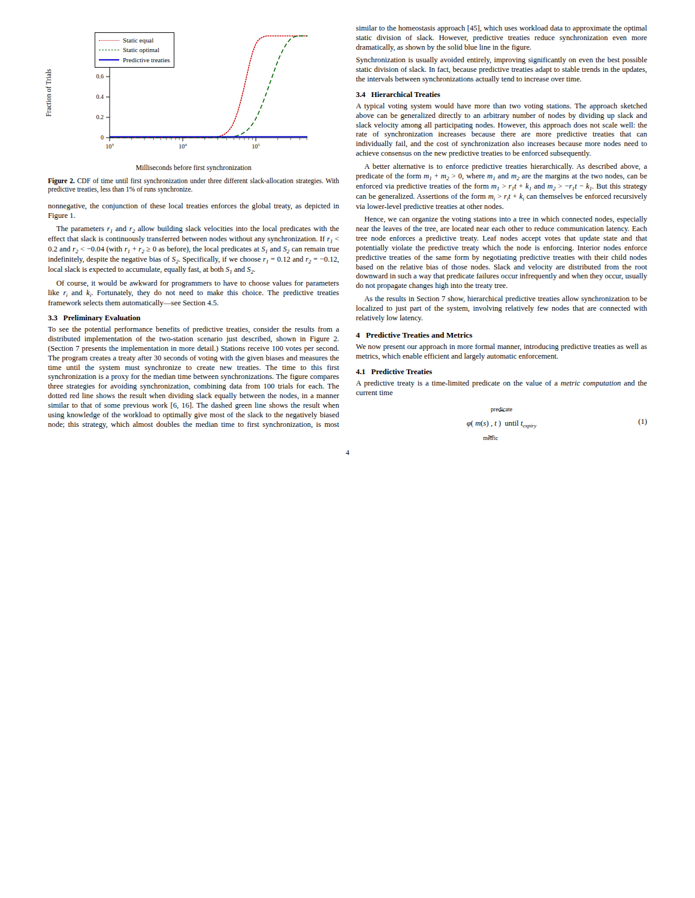0 0.2 0.4 0.6 0.8 1 103 104 105
Static equal
Static optimal
Predictive treaties
Fraction of Trials
Milliseconds before first synchronization
Figure 2. CDF of time until first synchronization under three different slack-allocation strategies. With predictive treaties, less than 1% of runs synchronize.
nonnegative, the conjunction of these local treaties enforces the global treaty, as depicted in Figure 1.
The parameters r1 and r2 allow building slack velocities into the local predicates with the effect that slack is continuously transferred between nodes without any synchronization. If r1 < 0.2 and r2 < −0.04 (with r1 + r2 ≥ 0 as before), the local predicates at S1 and S2 can remain true indefinitely, despite the negative bias of S2. Specifically, if we choose r1 = 0.12 and r2 = −0.12, local slack is expected to accumulate, equally fast, at both S1 and S2.
Of course, it would be awkward for programmers to have to choose values for parameters like ri and ki. Fortunately, they do not need to make this choice. The predictive treaties framework selects them automatically—see Section 4.5.
3.3 Preliminary Evaluation
To see the potential performance benefits of predictive treaties, consider the results from a distributed implementation of the two-station scenario just described, shown in Figure 2. (Section 7 presents the implementation in more detail.) Stations receive 100 votes per second. The program creates a treaty after 30 seconds of voting with the given biases and measures the time until the system must synchronize to create new treaties. The time to this first synchronization is a proxy for the median time between synchronizations. The figure compares three strategies for avoiding synchronization, combining data from 100 trials for each. The dotted red line shows the result when dividing slack equally between the nodes, in a manner similar to that of some previous work [6, 16]. The dashed green line shows the result when using knowledge of the workload to optimally give most of the slack to the negatively biased node; this strategy, which almost doubles the median time to first synchronization, is most similar to the homeostasis approach [45], which uses workload data to approximate the optimal static division of slack. However, predictive treaties reduce synchronization even more dramatically, as shown by the solid blue line in the figure.
Synchronization is usually avoided entirely, improving significantly on even the best possible static division of slack. In fact, because predictive treaties adapt to stable trends in the updates, the intervals between synchronizations actually tend to increase over time.
3.4 Hierarchical Treaties
A typical voting system would have more than two voting stations. The approach sketched above can be generalized directly to an arbitrary number of nodes by dividing up slack and slack velocity among all participating nodes. However, this approach does not scale well: the rate of synchronization increases because there are more predictive treaties that can individually fail, and the cost of synchronization also increases because more nodes need to achieve consensus on the new predictive treaties to be enforced subsequently.
A better alternative is to enforce predictive treaties hierarchically. As described above, a predicate of the form m1 + m2 > 0, where m1 and m2 are the margins at the two nodes, can be enforced via predictive treaties of the form m1 > r1t + k1 and m2 > −r1t − k1. But this strategy can be generalized. Assertions of the form mi > rit + ki can themselves be enforced recursively via lower-level predictive treaties at other nodes.
Hence, we can organize the voting stations into a tree in which connected nodes, especially near the leaves of the tree, are located near each other to reduce communication latency. Each tree node enforces a predictive treaty. Leaf nodes accept votes that update state and that potentially violate the predictive treaty which the node is enforcing. Interior nodes enforce predictive treaties of the same form by negotiating predictive treaties with their child nodes based on the relative bias of those nodes. Slack and velocity are distributed from the root downward in such a way that predicate failures occur infrequently and when they occur, usually do not propagate changes high into the treaty tree.
As the results in Section 7 show, hierarchical predictive treaties allow synchronization to be localized to just part of the system, involving relatively few nodes that are connected with relatively low latency.
4 Predictive Treaties and Metrics
We now present our approach in more formal manner, introducing predictive treaties as well as metrics, which enable efficient and largely automatic enforcement.
4.1 Predictive Treaties
A predictive treaty is a time-limited predicate on the value of a metric computation and the current time
predicate
⏞
φ( m(s) , t ) until texpiry
⏟
metric
(1)
4